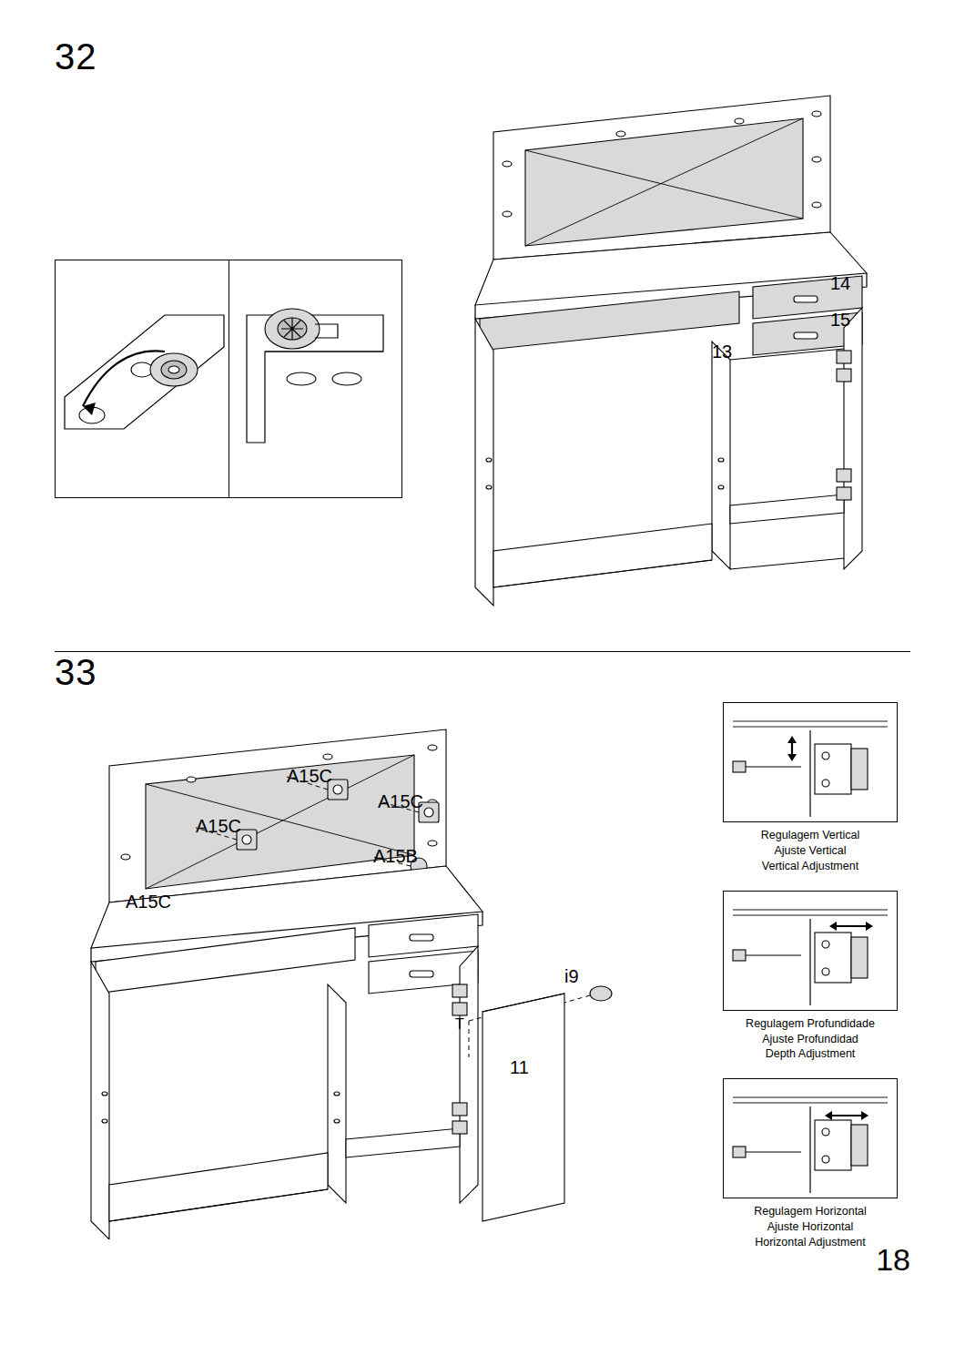32
13 14 15
33
A15C A15C A15C A15B A15C i9 11 T
Regulagem Vertical
Ajuste Vertical
Vertical Adjustment
Regulagem Profundidade
Ajuste Profundidad
Depth Adjustment
Regulagem Horizontal
Ajuste Horizontal
Horizontal Adjustment
18